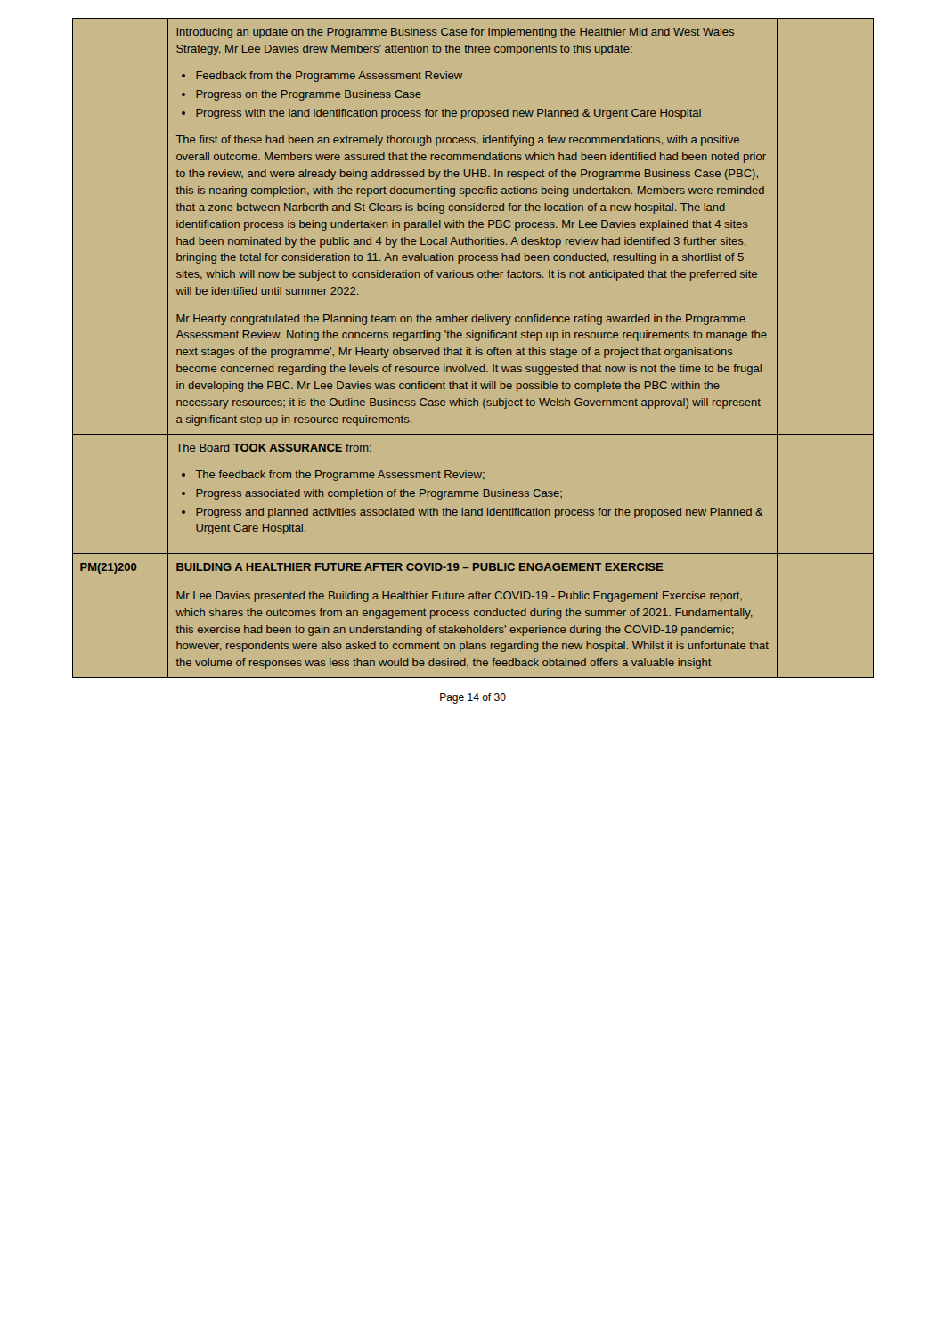| | Introducing an update on the Programme Business Case for Implementing the Healthier Mid and West Wales Strategy, Mr Lee Davies drew Members' attention to the three components to this update: Feedback from the Programme Assessment Review Progress on the Programme Business Case Progress with the land identification process for the proposed new Planned & Urgent Care Hospital The first of these had been an extremely thorough process, identifying a few recommendations, with a positive overall outcome. Members were assured that the recommendations which had been identified had been noted prior to the review, and were already being addressed by the UHB. In respect of the Programme Business Case (PBC), this is nearing completion, with the report documenting specific actions being undertaken. Members were reminded that a zone between Narberth and St Clears is being considered for the location of a new hospital. The land identification process is being undertaken in parallel with the PBC process. Mr Lee Davies explained that 4 sites had been nominated by the public and 4 by the Local Authorities. A desktop review had identified 3 further sites, bringing the total for consideration to 11. An evaluation process had been conducted, resulting in a shortlist of 5 sites, which will now be subject to consideration of various other factors. It is not anticipated that the preferred site will be identified until summer 2022. Mr Hearty congratulated the Planning team on the amber delivery confidence rating awarded in the Programme Assessment Review. Noting the concerns regarding 'the significant step up in resource requirements to manage the next stages of the programme', Mr Hearty observed that it is often at this stage of a project that organisations become concerned regarding the levels of resource involved. It was suggested that now is not the time to be frugal in developing the PBC. Mr Lee Davies was confident that it will be possible to complete the PBC within the necessary resources; it is the Outline Business Case which (subject to Welsh Government approval) will represent a significant step up in resource requirements. | |
| | The Board TOOK ASSURANCE from: The feedback from the Programme Assessment Review; Progress associated with completion of the Programme Business Case; Progress and planned activities associated with the land identification process for the proposed new Planned & Urgent Care Hospital. | |
| PM(21)200 | BUILDING A HEALTHIER FUTURE AFTER COVID-19 – PUBLIC ENGAGEMENT EXERCISE | |
| | Mr Lee Davies presented the Building a Healthier Future after COVID-19 - Public Engagement Exercise report, which shares the outcomes from an engagement process conducted during the summer of 2021. Fundamentally, this exercise had been to gain an understanding of stakeholders' experience during the COVID-19 pandemic; however, respondents were also asked to comment on plans regarding the new hospital. Whilst it is unfortunate that the volume of responses was less than would be desired, the feedback obtained offers a valuable insight | |
Page 14 of 30